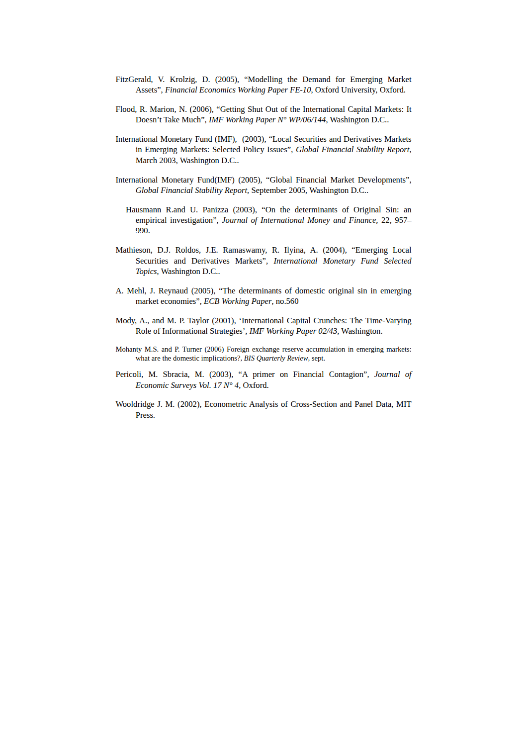FitzGerald, V. Krolzig, D. (2005), “Modelling the Demand for Emerging Market Assets”, Financial Economics Working Paper FE-10, Oxford University, Oxford.
Flood, R. Marion, N. (2006), “Getting Shut Out of the International Capital Markets: It Doesn’t Take Much”, IMF Working Paper N° WP/06/144, Washington D.C..
International Monetary Fund (IMF), (2003), “Local Securities and Derivatives Markets in Emerging Markets: Selected Policy Issues”, Global Financial Stability Report, March 2003, Washington D.C..
International Monetary Fund(IMF) (2005), “Global Financial Market Developments”, Global Financial Stability Report, September 2005, Washington D.C..
Hausmann R.and U. Panizza (2003), “On the determinants of Original Sin: an empirical investigation”, Journal of International Money and Finance, 22, 957–990.
Mathieson, D.J. Roldos, J.E. Ramaswamy, R. Ilyina, A. (2004), “Emerging Local Securities and Derivatives Markets”, International Monetary Fund Selected Topics, Washington D.C..
A. Mehl, J. Reynaud (2005), “The determinants of domestic original sin in emerging market economies”, ECB Working Paper, no.560
Mody, A., and M. P. Taylor (2001), ‘International Capital Crunches: The Time-Varying Role of Informational Strategies’, IMF Working Paper 02/43, Washington.
Mohanty M.S. and P. Turner (2006) Foreign exchange reserve accumulation in emerging markets: what are the domestic implications?, BIS Quarterly Review, sept.
Pericoli, M. Sbracia, M. (2003), “A primer on Financial Contagion”, Journal of Economic Surveys Vol. 17 N° 4, Oxford.
Wooldridge J. M. (2002), Econometric Analysis of Cross-Section and Panel Data, MIT Press.